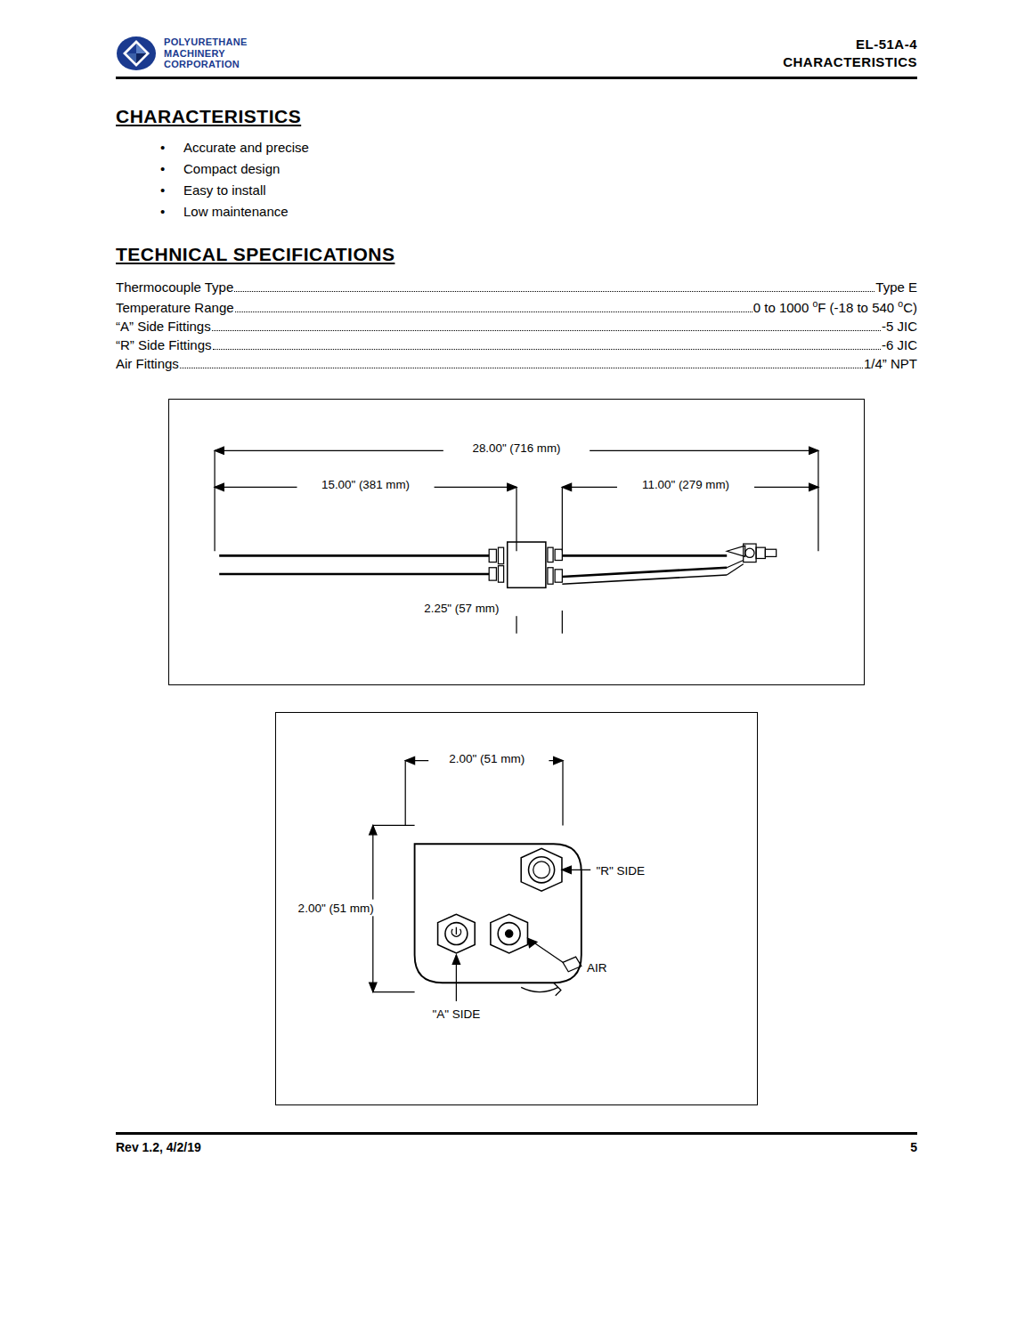POLYURETHANE
MACHINERY
CORPORATION
EL-51A-4
CHARACTERISTICS
CHARACTERISTICS
Accurate and precise
Compact design
Easy to install
Low maintenance
TECHNICAL SPECIFICATIONS
Thermocouple Type Type E
Temperature Range 0 to 1000 oF (-18 to 540 oC)
“A” Side Fittings -5 JIC
“R” Side Fittings -6 JIC
Air Fittings 1/4” NPT
28.00" (716 mm) 15.00" (381 mm) 11.00" (279 mm) 2.25" (57 mm)
2.00" (51 mm) 2.00" (51 mm) "R" SIDE "A" SIDE AIR
Rev 1.2, 4/2/19 5